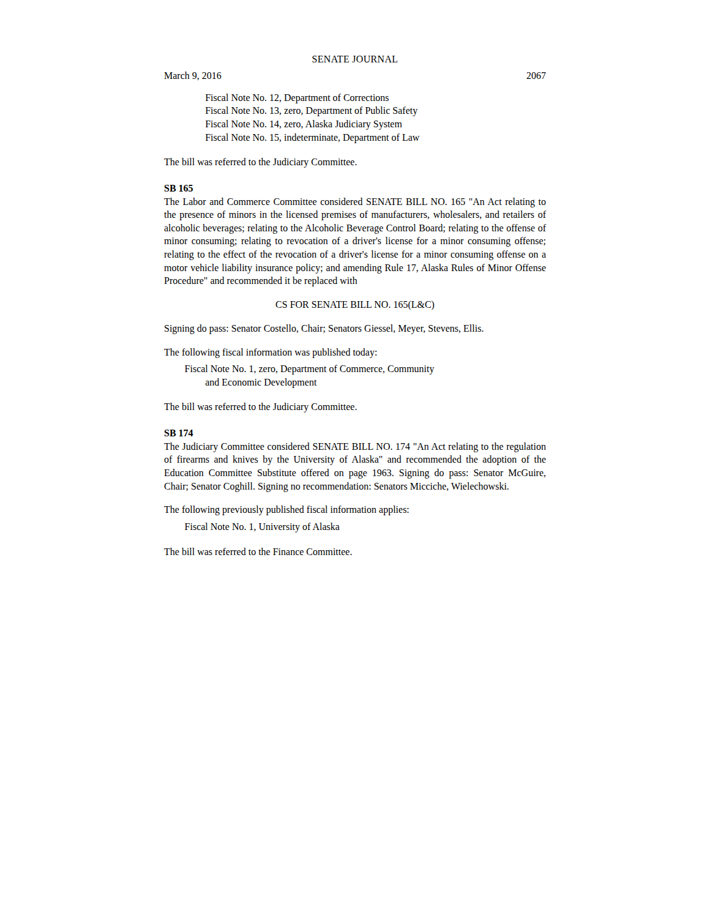SENATE JOURNAL
March 9, 2016 2067
Fiscal Note No. 12, Department of Corrections
Fiscal Note No. 13, zero, Department of Public Safety
Fiscal Note No. 14, zero, Alaska Judiciary System
Fiscal Note No. 15, indeterminate, Department of Law
The bill was referred to the Judiciary Committee.
SB 165
The Labor and Commerce Committee considered SENATE BILL NO. 165 "An Act relating to the presence of minors in the licensed premises of manufacturers, wholesalers, and retailers of alcoholic beverages; relating to the Alcoholic Beverage Control Board; relating to the offense of minor consuming; relating to revocation of a driver's license for a minor consuming offense; relating to the effect of the revocation of a driver's license for a minor consuming offense on a motor vehicle liability insurance policy; and amending Rule 17, Alaska Rules of Minor Offense Procedure" and recommended it be replaced with
CS FOR SENATE BILL NO. 165(L&C)
Signing do pass: Senator Costello, Chair; Senators Giessel, Meyer, Stevens, Ellis.
The following fiscal information was published today:
Fiscal Note No. 1, zero, Department of Commerce, Community
and Economic Development
The bill was referred to the Judiciary Committee.
SB 174
The Judiciary Committee considered SENATE BILL NO. 174 "An Act relating to the regulation of firearms and knives by the University of Alaska" and recommended the adoption of the Education Committee Substitute offered on page 1963. Signing do pass: Senator McGuire, Chair; Senator Coghill. Signing no recommendation: Senators Micciche, Wielechowski.
The following previously published fiscal information applies:
Fiscal Note No. 1, University of Alaska
The bill was referred to the Finance Committee.